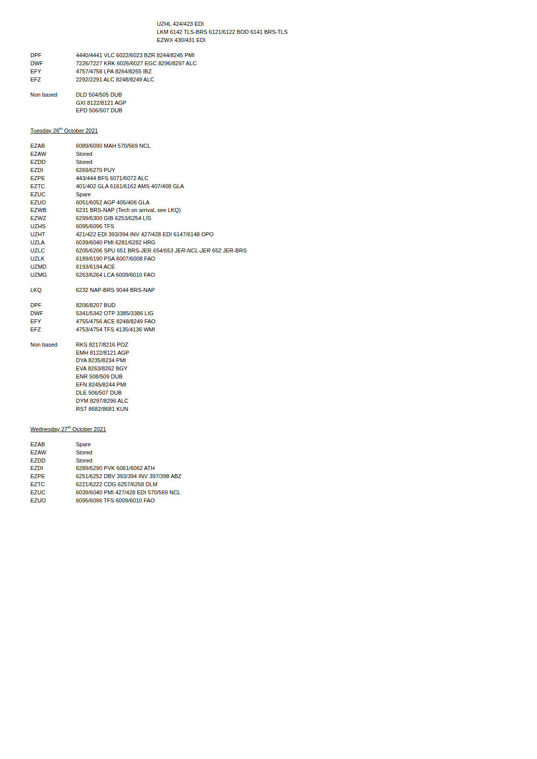UZHL 424/423 EDI
LKM 6142 TLS-BRS 6121/6122 BOD 6141 BRS-TLS
EZWX 430/431 EDI
DPF
4440/4441 VLC 6022/6023 BZR 8244/8245 PMI
DWF
7226/7227 KRK 6026/6027 EGC 8296/8297 ALC
EFY
4757/4758 LPA 8264/8265 IBZ
EFZ
2292/2291 ALC 8248/8249 ALC
Non based
DLD 504/505 DUB
GXI 8122/8121 AGP
EPD 506/507 DUB
Tuesday 26th October 2021
EZAB
6089/6090 MAH 570/569 NCL
EZAW
Stored
EZDD
Stored
EZDI
6269/6270 PUY
EZPE
443/444 BFS 6071/6072 ALC
EZTC
401/402 GLA 6161/6162 AMS 407/408 GLA
EZUC
Spare
EZUO
6051/6052 AGP 405/406 GLA
EZWB
6231 BRS-NAP (Tech on arrival, see LKQ)
EZWZ
6299/6300 GIB 6253/6254 LIS
UZHS
6095/6096 TFS
UZHT
421/422 EDI 393/394 INV 427/428 EDI 6147/6148 OPO
UZLA
6039/6040 PMI 6281/6282 HRG
UZLC
6205/6206 SPU 651 BRS-JER 654/653 JER-NCL-JER 652 JER-BRS
UZLK
6189/6190 PSA 6007/6008 FAO
UZMD
6193/6194 ACE
UZMG
6263/6264 LCA 6009/6010 FAO
LKQ
6232 NAP-BRS 9044 BRS-NAP
DPF
8206/8207 BUD
DWF
5341/5342 OTP 3385/3386 LIG
EFY
4755/4756 ACE 8248/8249 FAO
EFZ
4753/4754 TFS 4135/4136 WMI
Non based
RKS 8217/8216 POZ
EMH 8122/8121 AGP
DYA 8235/8234 PMI
EVA 8263/8262 BGY
ENR 508/509 DUB
EFN 8245/8244 PMI
DLE 506/507 DUB
DYM 8297/8296 ALC
RST 8682/8681 KUN
Wednesday 27th October 2021
EZAB
Spare
EZAW
Stored
EZDD
Stored
EZDI
6289/6290 PVK 6061/6062 ATH
EZPE
6251/6252 DBV 393/394 INV 397/398 ABZ
EZTC
6221/6222 CDG 6257/6258 DLM
EZUC
6039/6040 PMI 427/428 EDI 570/569 NCL
EZUO
6095/6096 TFS 6009/6010 FAO